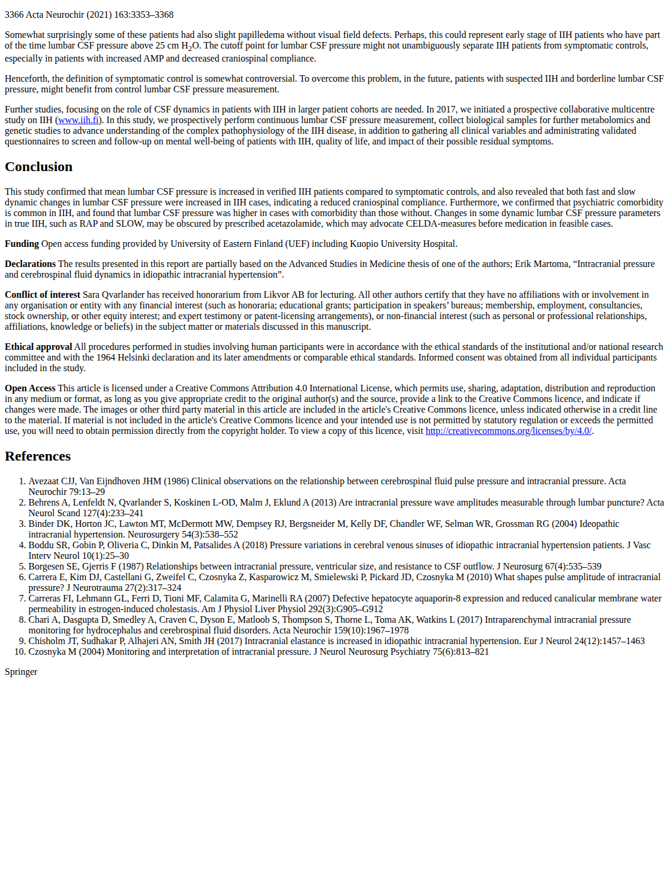3366 Acta Neurochir (2021) 163:3353–3368
Somewhat surprisingly some of these patients had also slight papilledema without visual field defects. Perhaps, this could represent early stage of IIH patients who have part of the time lumbar CSF pressure above 25 cm H2O. The cutoff point for lumbar CSF pressure might not unambiguously separate IIH patients from symptomatic controls, especially in patients with increased AMP and decreased craniospinal compliance.
Henceforth, the definition of symptomatic control is somewhat controversial. To overcome this problem, in the future, patients with suspected IIH and borderline lumbar CSF pressure, might benefit from control lumbar CSF pressure measurement.
Further studies, focusing on the role of CSF dynamics in patients with IIH in larger patient cohorts are needed. In 2017, we initiated a prospective collaborative multicentre study on IIH (www.iih.fi). In this study, we prospectively perform continuous lumbar CSF pressure measurement, collect biological samples for further metabolomics and genetic studies to advance understanding of the complex pathophysiology of the IIH disease, in addition to gathering all clinical variables and administrating validated questionnaires to screen and follow-up on mental well-being of patients with IIH, quality of life, and impact of their possible residual symptoms.
Conclusion
This study confirmed that mean lumbar CSF pressure is increased in verified IIH patients compared to symptomatic controls, and also revealed that both fast and slow dynamic changes in lumbar CSF pressure were increased in IIH cases, indicating a reduced craniospinal compliance. Furthermore, we confirmed that psychiatric comorbidity is common in IIH, and found that lumbar CSF pressure was higher in cases with comorbidity than those without. Changes in some dynamic lumbar CSF pressure parameters in true IIH, such as RAP and SLOW, may be obscured by prescribed acetazolamide, which may advocate CELDA-measures before medication in feasible cases.
Funding Open access funding provided by University of Eastern Finland (UEF) including Kuopio University Hospital.
Declarations The results presented in this report are partially based on the Advanced Studies in Medicine thesis of one of the authors; Erik Martoma, “Intracranial pressure and cerebrospinal fluid dynamics in idiopathic intracranial hypertension”.
Conflict of interest Sara Qvarlander has received honorarium from Likvor AB for lecturing. All other authors certify that they have no affiliations with or involvement in any organisation or entity with any financial interest (such as honoraria; educational grants; participation in speakers’ bureaus; membership, employment, consultancies, stock ownership, or other equity interest; and expert testimony or patent-licensing arrangements), or non-financial interest (such as personal or professional relationships, affiliations, knowledge or beliefs) in the subject matter or materials discussed in this manuscript.
Ethical approval All procedures performed in studies involving human participants were in accordance with the ethical standards of the institutional and/or national research committee and with the 1964 Helsinki declaration and its later amendments or comparable ethical standards. Informed consent was obtained from all individual participants included in the study.
Open Access This article is licensed under a Creative Commons Attribution 4.0 International License, which permits use, sharing, adaptation, distribution and reproduction in any medium or format, as long as you give appropriate credit to the original author(s) and the source, provide a link to the Creative Commons licence, and indicate if changes were made. The images or other third party material in this article are included in the article's Creative Commons licence, unless indicated otherwise in a credit line to the material. If material is not included in the article's Creative Commons licence and your intended use is not permitted by statutory regulation or exceeds the permitted use, you will need to obtain permission directly from the copyright holder. To view a copy of this licence, visit http://creativecommons.org/licenses/by/4.0/.
References
Avezaat CJJ, Van Eijndhoven JHM (1986) Clinical observations on the relationship between cerebrospinal fluid pulse pressure and intracranial pressure. Acta Neurochir 79:13–29
Behrens A, Lenfeldt N, Qvarlander S, Koskinen L-OD, Malm J, Eklund A (2013) Are intracranial pressure wave amplitudes measurable through lumbar puncture? Acta Neurol Scand 127(4):233–241
Binder DK, Horton JC, Lawton MT, McDermott MW, Dempsey RJ, Bergsneider M, Kelly DF, Chandler WF, Selman WR, Grossman RG (2004) Ideopathic intracranial hypertension. Neurosurgery 54(3):538–552
Boddu SR, Gobin P, Oliveria C, Dinkin M, Patsalides A (2018) Pressure variations in cerebral venous sinuses of idiopathic intracranial hypertension patients. J Vasc Interv Neurol 10(1):25–30
Borgesen SE, Gjerris F (1987) Relationships between intracranial pressure, ventricular size, and resistance to CSF outflow. J Neurosurg 67(4):535–539
Carrera E, Kim DJ, Castellani G, Zweifel C, Czosnyka Z, Kasparowicz M, Smielewski P, Pickard JD, Czosnyka M (2010) What shapes pulse amplitude of intracranial pressure? J Neurotrauma 27(2):317–324
Carreras FI, Lehmann GL, Ferri D, Tioni MF, Calamita G, Marinelli RA (2007) Defective hepatocyte aquaporin-8 expression and reduced canalicular membrane water permeability in estrogen-induced cholestasis. Am J Physiol Liver Physiol 292(3):G905–G912
Chari A, Dasgupta D, Smedley A, Craven C, Dyson E, Matloob S, Thompson S, Thorne L, Toma AK, Watkins L (2017) Intraparenchymal intracranial pressure monitoring for hydrocephalus and cerebrospinal fluid disorders. Acta Neurochir 159(10):1967–1978
Chisholm JT, Sudhakar P, Alhajeri AN, Smith JH (2017) Intracranial elastance is increased in idiopathic intracranial hypertension. Eur J Neurol 24(12):1457–1463
Czosnyka M (2004) Monitoring and interpretation of intracranial pressure. J Neurol Neurosurg Psychiatry 75(6):813–821
Springer